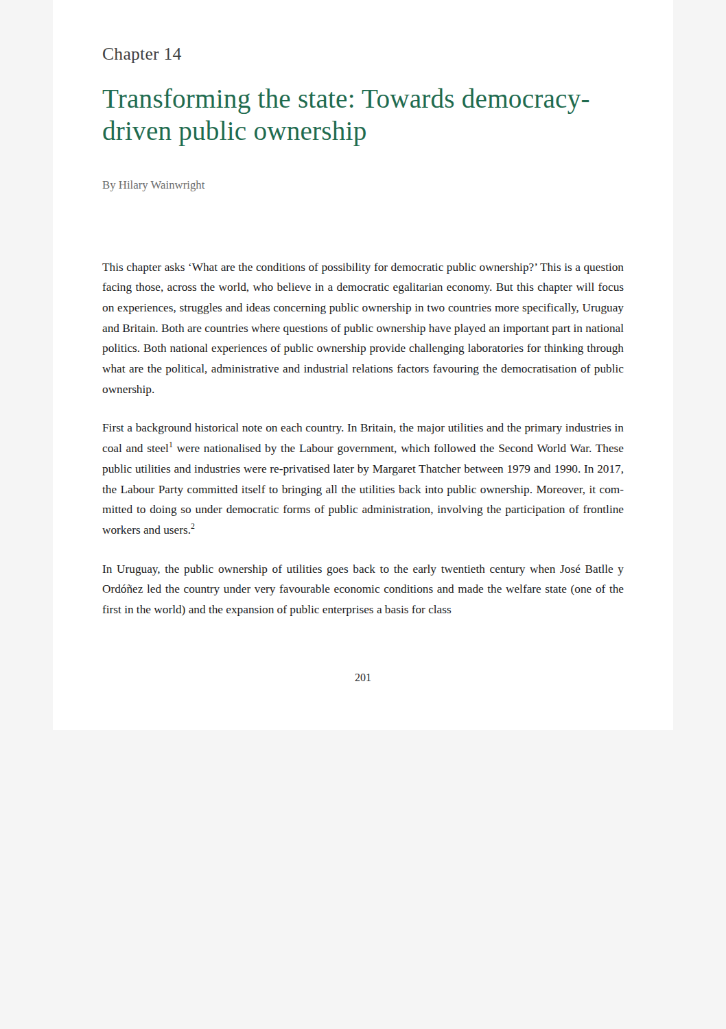Chapter 14
Transforming the state: Towards democracy-driven public ownership
By Hilary Wainwright
This chapter asks ‘What are the conditions of possibility for democratic public ownership?’ This is a question facing those, across the world, who believe in a democratic egalitarian economy. But this chapter will focus on experiences, struggles and ideas concerning public ownership in two countries more specifically, Uruguay and Britain. Both are countries where questions of public ownership have played an important part in national politics. Both national experiences of public ownership provide challenging laboratories for thinking through what are the political, administrative and industrial relations factors favouring the democratisation of public ownership.
First a background historical note on each country. In Britain, the major utilities and the primary industries in coal and steel1 were nationalised by the Labour government, which followed the Second World War. These public utilities and industries were re-privatised later by Margaret Thatcher between 1979 and 1990. In 2017, the Labour Party committed itself to bringing all the utilities back into public ownership. Moreover, it committed to doing so under democratic forms of public administration, involving the participation of frontline workers and users.2
In Uruguay, the public ownership of utilities goes back to the early twentieth century when José Batlle y Ordóñez led the country under very favourable economic conditions and made the welfare state (one of the first in the world) and the expansion of public enterprises a basis for class
201